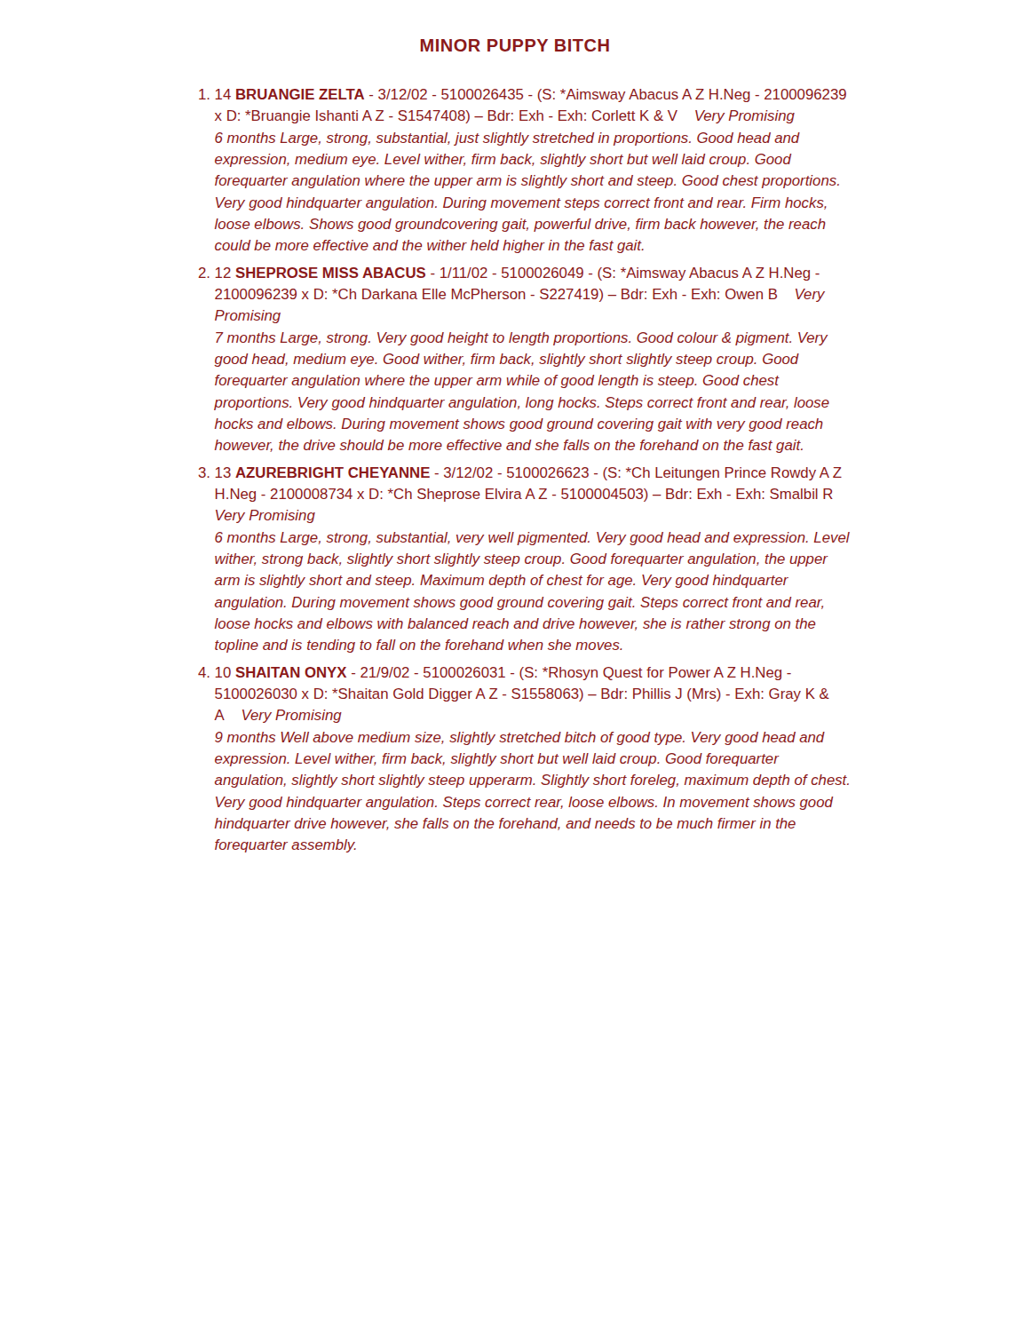MINOR PUPPY BITCH
14 BRUANGIE ZELTA - 3/12/02 - 5100026435 - (S: *Aimsway Abacus A Z H.Neg - 2100096239 x D: *Bruangie Ishanti A Z - S1547408) – Bdr: Exh - Exh: Corlett K & V Very Promising 6 months Large, strong, substantial, just slightly stretched in proportions. Good head and expression, medium eye. Level wither, firm back, slightly short but well laid croup. Good forequarter angulation where the upper arm is slightly short and steep. Good chest proportions. Very good hindquarter angulation. During movement steps correct front and rear. Firm hocks, loose elbows. Shows good groundcovering gait, powerful drive, firm back however, the reach could be more effective and the wither held higher in the fast gait.
12 SHEPROSE MISS ABACUS - 1/11/02 - 5100026049 - (S: *Aimsway Abacus A Z H.Neg - 2100096239 x D: *Ch Darkana Elle McPherson - S227419) – Bdr: Exh - Exh: Owen B Very Promising 7 months Large, strong. Very good height to length proportions. Good colour & pigment. Very good head, medium eye. Good wither, firm back, slightly short slightly steep croup. Good forequarter angulation where the upper arm while of good length is steep. Good chest proportions. Very good hindquarter angulation, long hocks. Steps correct front and rear, loose hocks and elbows. During movement shows good ground covering gait with very good reach however, the drive should be more effective and she falls on the forehand on the fast gait.
13 AZUREBRIGHT CHEYANNE - 3/12/02 - 5100026623 - (S: *Ch Leitungen Prince Rowdy A Z H.Neg - 2100008734 x D: *Ch Sheprose Elvira A Z - 5100004503) – Bdr: Exh - Exh: Smalbil R Very Promising 6 months Large, strong, substantial, very well pigmented. Very good head and expression. Level wither, strong back, slightly short slightly steep croup. Good forequarter angulation, the upper arm is slightly short and steep. Maximum depth of chest for age. Very good hindquarter angulation. During movement shows good ground covering gait. Steps correct front and rear, loose hocks and elbows with balanced reach and drive however, she is rather strong on the topline and is tending to fall on the forehand when she moves.
10 SHAITAN ONYX - 21/9/02 - 5100026031 - (S: *Rhosyn Quest for Power A Z H.Neg - 5100026030 x D: *Shaitan Gold Digger A Z - S1558063) – Bdr: Phillis J (Mrs) - Exh: Gray K & A Very Promising 9 months Well above medium size, slightly stretched bitch of good type. Very good head and expression. Level wither, firm back, slightly short but well laid croup. Good forequarter angulation, slightly short slightly steep upperarm. Slightly short foreleg, maximum depth of chest. Very good hindquarter angulation. Steps correct rear, loose elbows. In movement shows good hindquarter drive however, she falls on the forehand, and needs to be much firmer in the forequarter assembly.